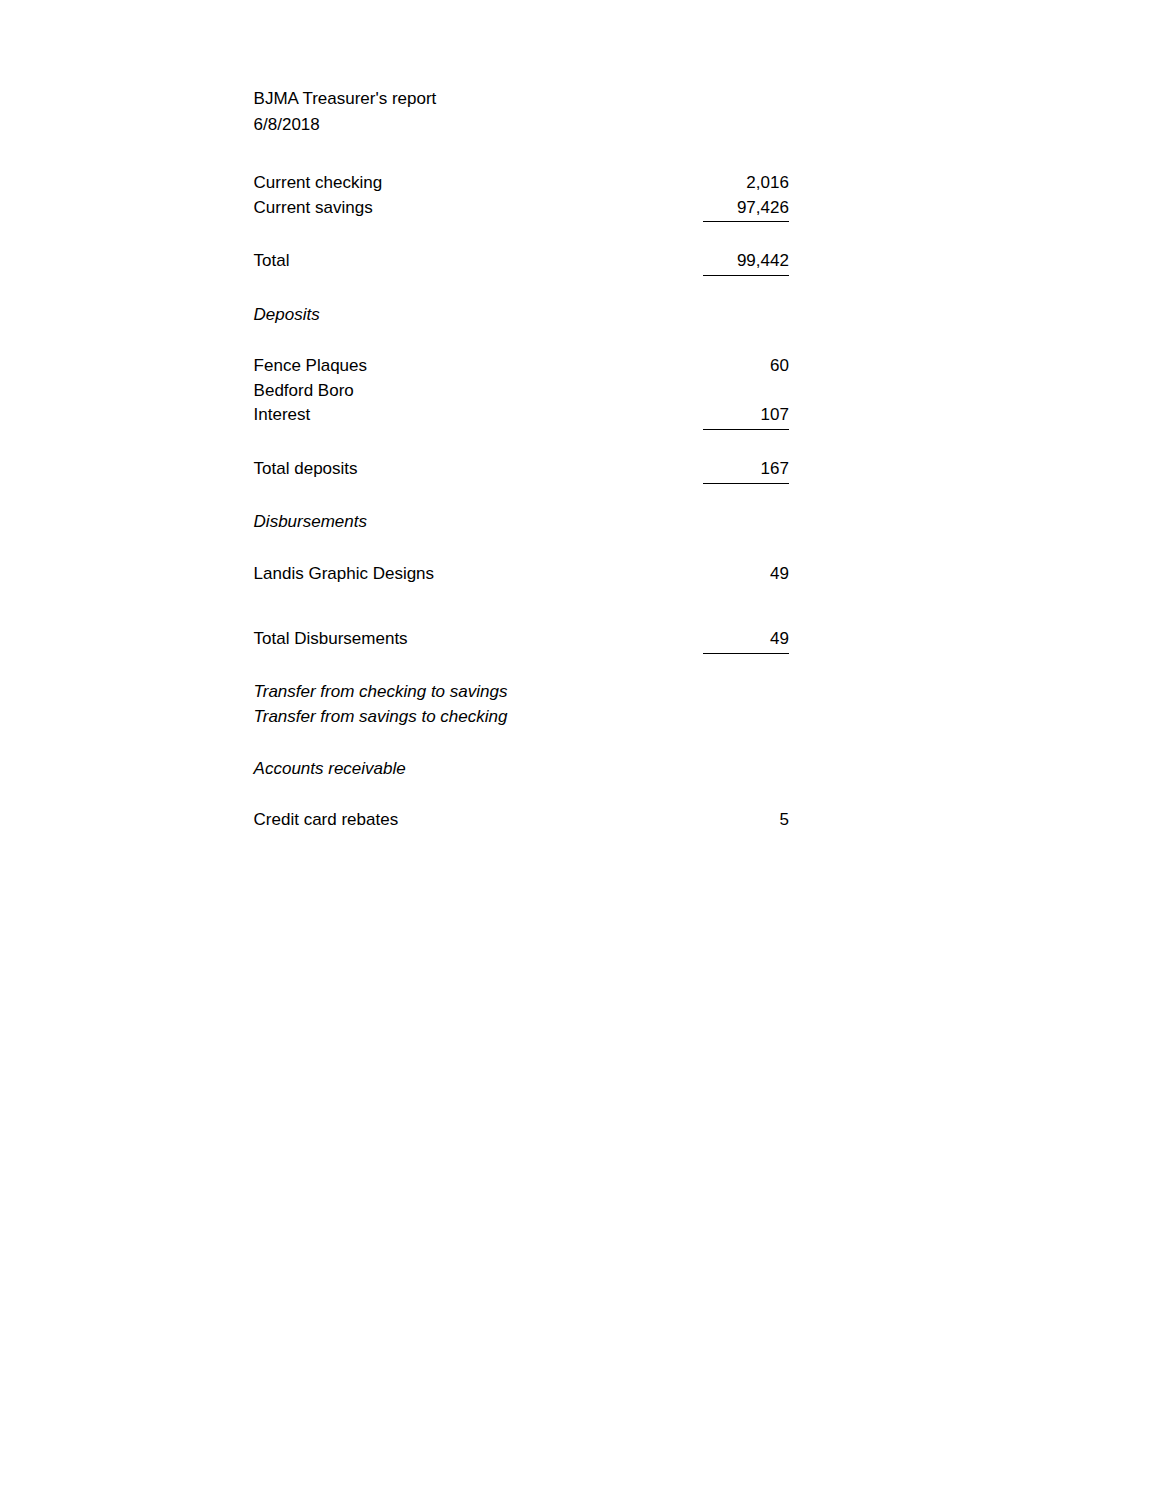BJMA Treasurer's report
6/8/2018
| Current checking | 2,016 | |
| Current savings | 97,426 | |
| Total | 99,442 | |
| Deposits | | |
| Fence Plaques | 60 | |
| Bedford Boro | | |
| Interest | 107 | |
| Total deposits | 167 | |
| Disbursements | | |
| Landis Graphic Designs | 49 | |
| Total Disbursements | 49 | |
| Transfer from checking to savings | | |
| Transfer from savings to checking | | |
| Accounts receivable | | |
| Credit card rebates | 5 | |